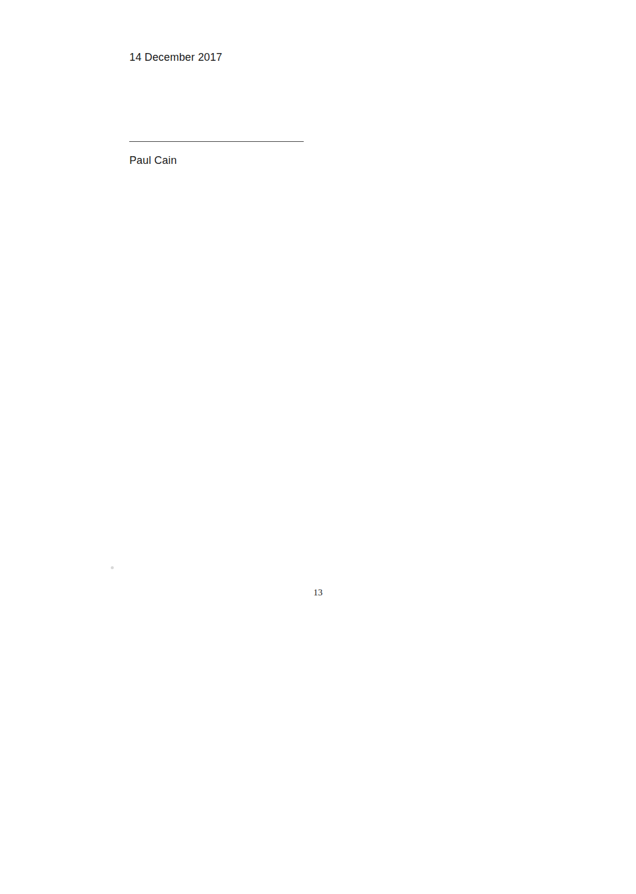14 December 2017
Paul Cain
13